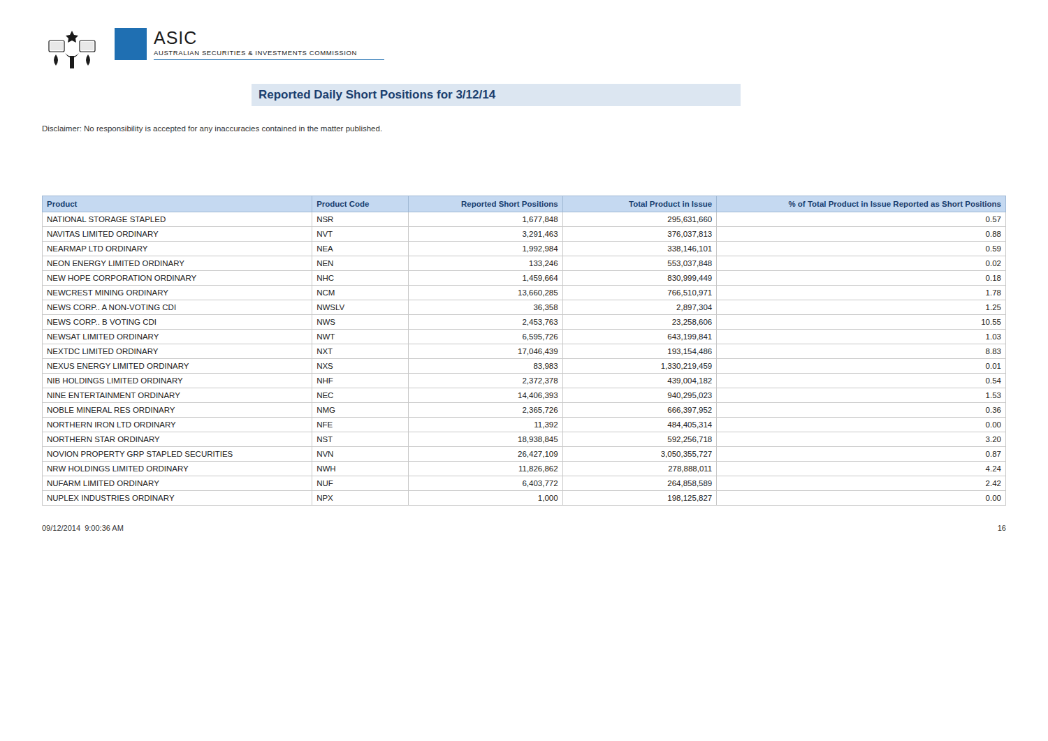ASIC
Australian Securities & Investments Commission
Reported Daily Short Positions for 3/12/14
Disclaimer: No responsibility is accepted for any inaccuracies contained in the matter published.
| Product | Product Code | Reported Short Positions | Total Product in Issue | % of Total Product in Issue Reported as Short Positions |
| --- | --- | --- | --- | --- |
| NATIONAL STORAGE STAPLED | NSR | 1,677,848 | 295,631,660 | 0.57 |
| NAVITAS LIMITED ORDINARY | NVT | 3,291,463 | 376,037,813 | 0.88 |
| NEARMAP LTD ORDINARY | NEA | 1,992,984 | 338,146,101 | 0.59 |
| NEON ENERGY LIMITED ORDINARY | NEN | 133,246 | 553,037,848 | 0.02 |
| NEW HOPE CORPORATION ORDINARY | NHC | 1,459,664 | 830,999,449 | 0.18 |
| NEWCREST MINING ORDINARY | NCM | 13,660,285 | 766,510,971 | 1.78 |
| NEWS CORP.. A NON-VOTING CDI | NWSLV | 36,358 | 2,897,304 | 1.25 |
| NEWS CORP.. B VOTING CDI | NWS | 2,453,763 | 23,258,606 | 10.55 |
| NEWSAT LIMITED ORDINARY | NWT | 6,595,726 | 643,199,841 | 1.03 |
| NEXTDC LIMITED ORDINARY | NXT | 17,046,439 | 193,154,486 | 8.83 |
| NEXUS ENERGY LIMITED ORDINARY | NXS | 83,983 | 1,330,219,459 | 0.01 |
| NIB HOLDINGS LIMITED ORDINARY | NHF | 2,372,378 | 439,004,182 | 0.54 |
| NINE ENTERTAINMENT ORDINARY | NEC | 14,406,393 | 940,295,023 | 1.53 |
| NOBLE MINERAL RES ORDINARY | NMG | 2,365,726 | 666,397,952 | 0.36 |
| NORTHERN IRON LTD ORDINARY | NFE | 11,392 | 484,405,314 | 0.00 |
| NORTHERN STAR ORDINARY | NST | 18,938,845 | 592,256,718 | 3.20 |
| NOVION PROPERTY GRP STAPLED SECURITIES | NVN | 26,427,109 | 3,050,355,727 | 0.87 |
| NRW HOLDINGS LIMITED ORDINARY | NWH | 11,826,862 | 278,888,011 | 4.24 |
| NUFARM LIMITED ORDINARY | NUF | 6,403,772 | 264,858,589 | 2.42 |
| NUPLEX INDUSTRIES ORDINARY | NPX | 1,000 | 198,125,827 | 0.00 |
09/12/2014 9:00:36 AM
16